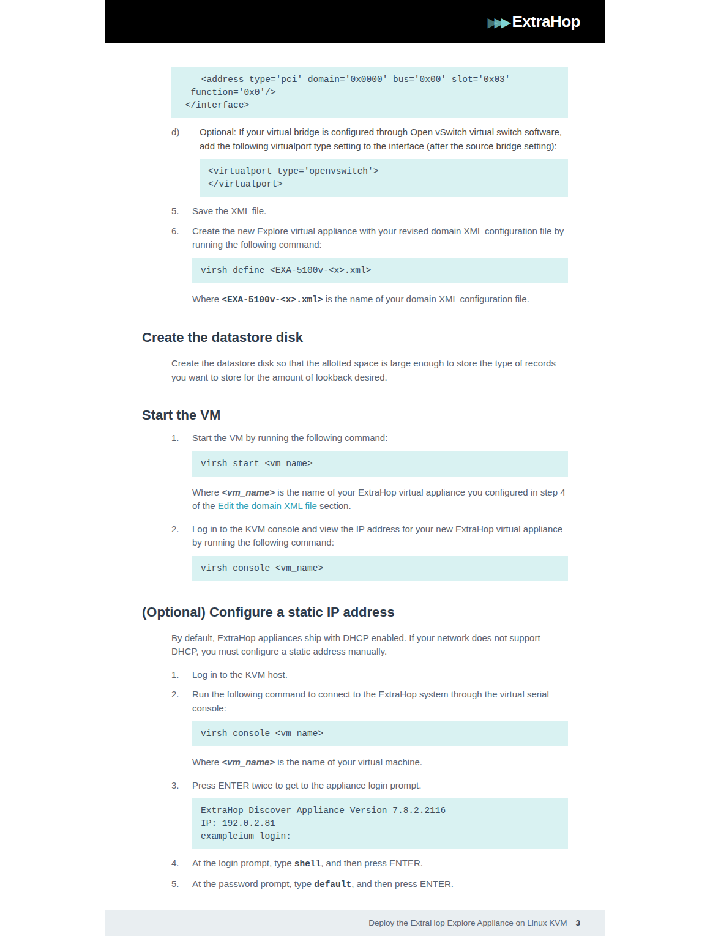▸▸▸ExtraHop
    <address type='pci' domain='0x0000' bus='0x00' slot='0x03'
  function='0x0'/>
 </interface>
d)
Optional: If your virtual bridge is configured through Open vSwitch virtual switch software, add the following virtualport type setting to the interface (after the source bridge setting):
<virtualport type='openvswitch'>
</virtualport>
Save the XML file.
Create the new Explore virtual appliance with your revised domain XML configuration file by running the following command:
virsh define <EXA-5100v-<x>.xml>
Where <EXA-5100v-<x>.xml> is the name of your domain XML configuration file.
Create the datastore disk
Create the datastore disk so that the allotted space is large enough to store the type of records you want to store for the amount of lookback desired.
Start the VM
Start the VM by running the following command:
virsh start <vm_name>
Where <vm_name> is the name of your ExtraHop virtual appliance you configured in step 4 of the Edit the domain XML file section.
Log in to the KVM console and view the IP address for your new ExtraHop virtual appliance by running the following command:
virsh console <vm_name>
(Optional) Configure a static IP address
By default, ExtraHop appliances ship with DHCP enabled. If your network does not support DHCP, you must configure a static address manually.
Log in to the KVM host.
Run the following command to connect to the ExtraHop system through the virtual serial console:
virsh console <vm_name>
Where <vm_name> is the name of your virtual machine.
Press ENTER twice to get to the appliance login prompt.
ExtraHop Discover Appliance Version 7.8.2.2116
IP: 192.0.2.81
exampleium login:
At the login prompt, type shell, and then press ENTER.
At the password prompt, type default, and then press ENTER.
Deploy the ExtraHop Explore Appliance on Linux KVM 3